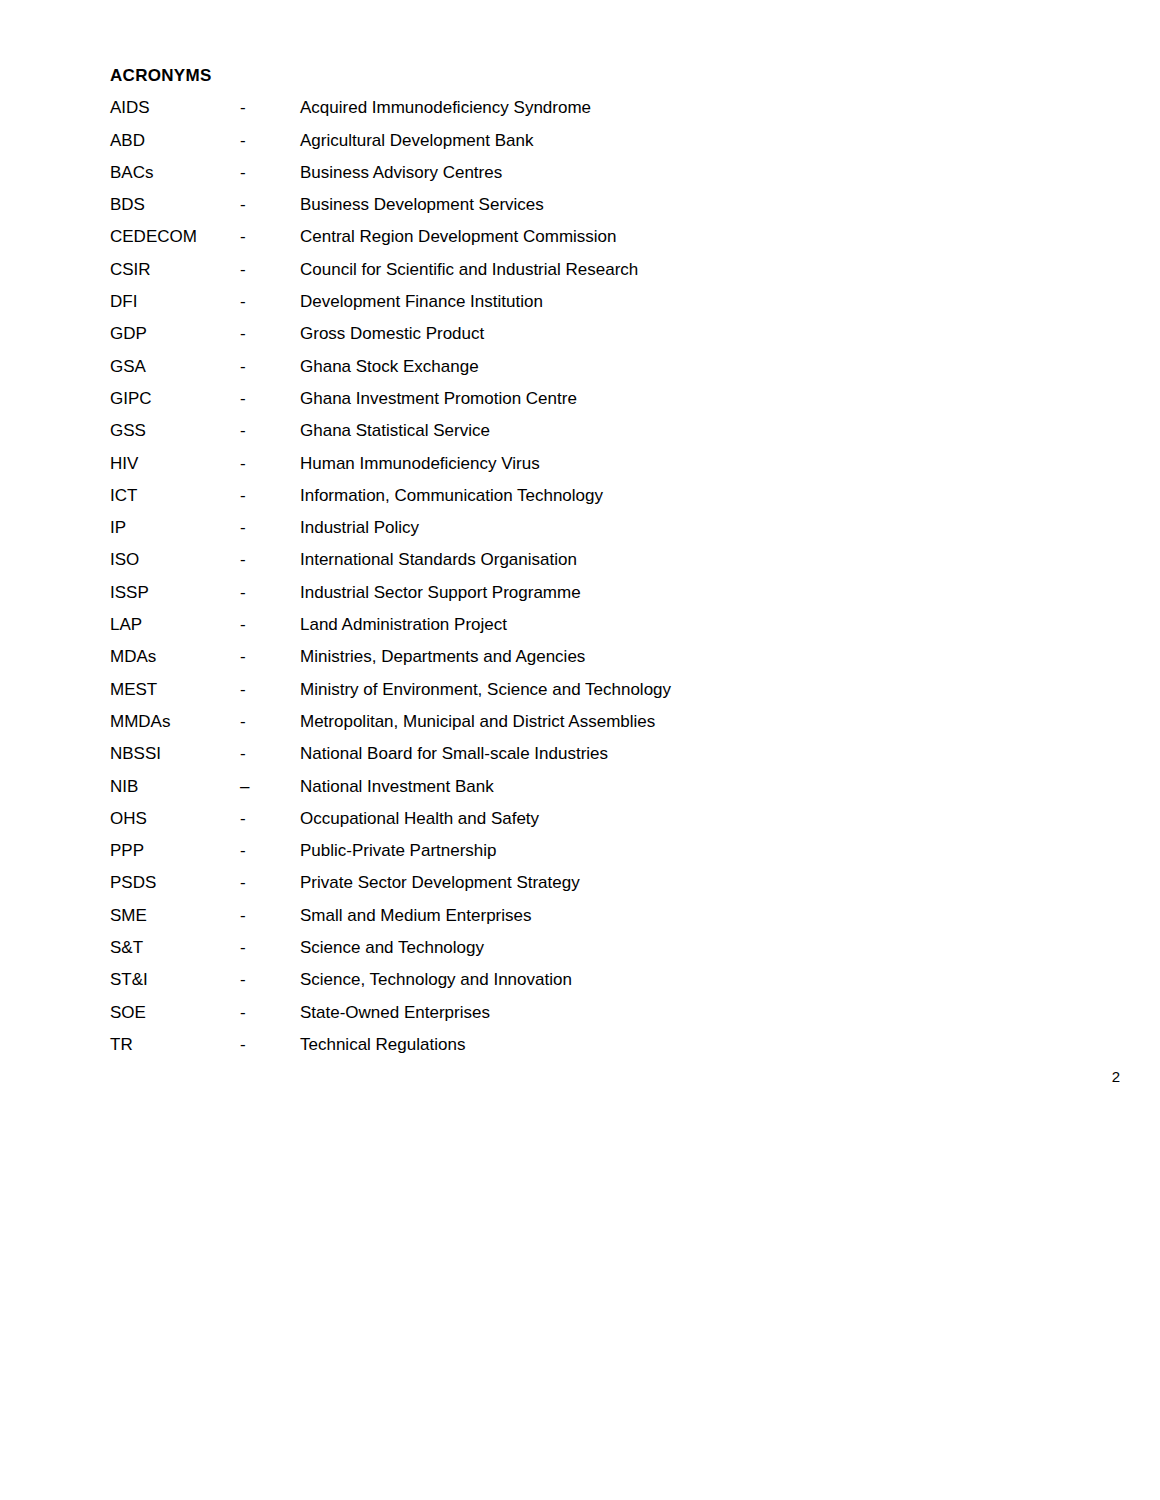ACRONYMS
| AIDS | - | Acquired Immunodeficiency Syndrome |
| ABD | - | Agricultural Development Bank |
| BACs | - | Business Advisory Centres |
| BDS | - | Business Development Services |
| CEDECOM | - | Central Region Development Commission |
| CSIR | - | Council for Scientific and Industrial Research |
| DFI | - | Development Finance Institution |
| GDP | - | Gross Domestic Product |
| GSA | - | Ghana Stock Exchange |
| GIPC | - | Ghana Investment Promotion Centre |
| GSS | - | Ghana Statistical Service |
| HIV | - | Human Immunodeficiency Virus |
| ICT | - | Information, Communication Technology |
| IP | - | Industrial Policy |
| ISO | - | International Standards Organisation |
| ISSP | - | Industrial Sector Support Programme |
| LAP | - | Land Administration Project |
| MDAs | - | Ministries, Departments and Agencies |
| MEST | - | Ministry of Environment, Science and Technology |
| MMDAs | - | Metropolitan, Municipal and District Assemblies |
| NBSSI | - | National Board for Small-scale Industries |
| NIB | – | National Investment Bank |
| OHS | - | Occupational Health and Safety |
| PPP | - | Public-Private Partnership |
| PSDS | - | Private Sector Development Strategy |
| SME | - | Small and Medium Enterprises |
| S&T | - | Science and Technology |
| ST&I | - | Science, Technology and Innovation |
| SOE | - | State-Owned Enterprises |
| TR | - | Technical Regulations |
2